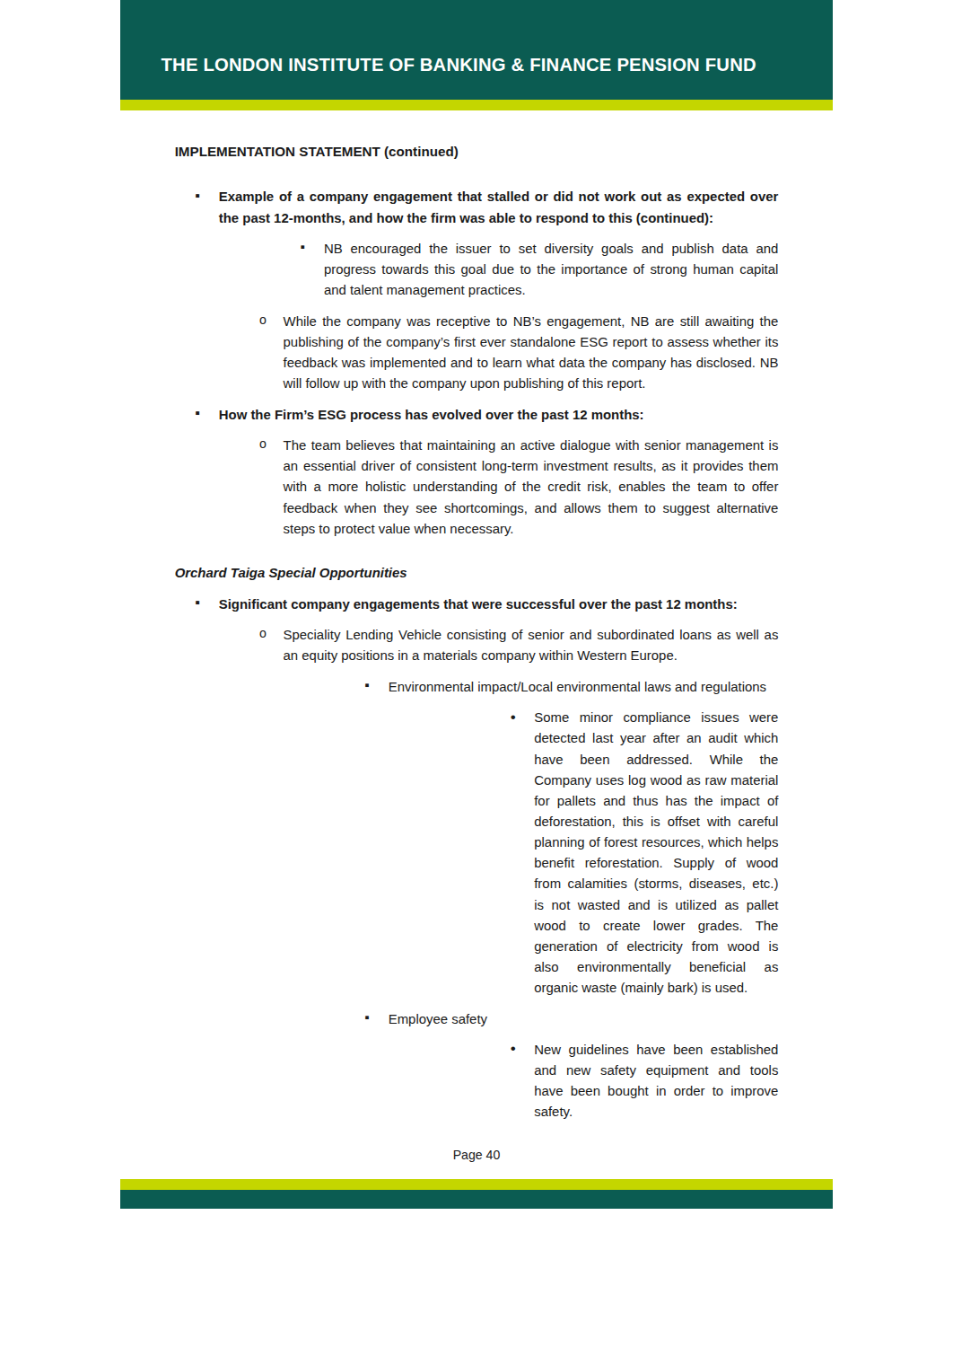The London Institute of Banking & Finance Pension Fund
IMPLEMENTATION STATEMENT (continued)
Example of a company engagement that stalled or did not work out as expected over the past 12-months, and how the firm was able to respond to this (continued):
NB encouraged the issuer to set diversity goals and publish data and progress towards this goal due to the importance of strong human capital and talent management practices.
While the company was receptive to NB’s engagement, NB are still awaiting the publishing of the company’s first ever standalone ESG report to assess whether its feedback was implemented and to learn what data the company has disclosed. NB will follow up with the company upon publishing of this report.
How the Firm’s ESG process has evolved over the past 12 months:
The team believes that maintaining an active dialogue with senior management is an essential driver of consistent long-term investment results, as it provides them with a more holistic understanding of the credit risk, enables the team to offer feedback when they see shortcomings, and allows them to suggest alternative steps to protect value when necessary.
Orchard Taiga Special Opportunities
Significant company engagements that were successful over the past 12 months:
Speciality Lending Vehicle consisting of senior and subordinated loans as well as an equity positions in a materials company within Western Europe.
Environmental impact/Local environmental laws and regulations
Some minor compliance issues were detected last year after an audit which have been addressed. While the Company uses log wood as raw material for pallets and thus has the impact of deforestation, this is offset with careful planning of forest resources, which helps benefit reforestation. Supply of wood from calamities (storms, diseases, etc.) is not wasted and is utilized as pallet wood to create lower grades. The generation of electricity from wood is also environmentally beneficial as organic waste (mainly bark) is used.
Employee safety
New guidelines have been established and new safety equipment and tools have been bought in order to improve safety.
Page 40